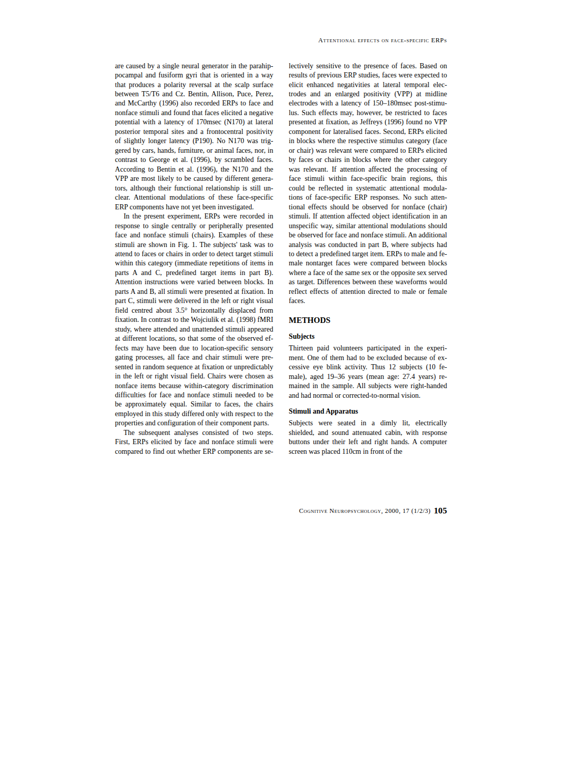Attentional effects on face-specific ERPs
are caused by a single neural generator in the parahippocampal and fusiform gyri that is oriented in a way that produces a polarity reversal at the scalp surface between T5/T6 and Cz. Bentin, Allison, Puce, Perez, and McCarthy (1996) also recorded ERPs to face and nonface stimuli and found that faces elicited a negative potential with a latency of 170msec (N170) at lateral posterior temporal sites and a frontocentral positivity of slightly longer latency (P190). No N170 was triggered by cars, hands, furniture, or animal faces, nor, in contrast to George et al. (1996), by scrambled faces. According to Bentin et al. (1996), the N170 and the VPP are most likely to be caused by different generators, although their functional relationship is still unclear. Attentional modulations of these face-specific ERP components have not yet been investigated.
In the present experiment, ERPs were recorded in response to single centrally or peripherally presented face and nonface stimuli (chairs). Examples of these stimuli are shown in Fig. 1. The subjects' task was to attend to faces or chairs in order to detect target stimuli within this category (immediate repetitions of items in parts A and C, predefined target items in part B). Attention instructions were varied between blocks. In parts A and B, all stimuli were presented at fixation. In part C, stimuli were delivered in the left or right visual field centred about 3.5° horizontally displaced from fixation. In contrast to the Wojciulik et al. (1998) fMRI study, where attended and unattended stimuli appeared at different locations, so that some of the observed effects may have been due to location-specific sensory gating processes, all face and chair stimuli were presented in random sequence at fixation or unpredictably in the left or right visual field. Chairs were chosen as nonface items because within-category discrimination difficulties for face and nonface stimuli needed to be be approximately equal. Similar to faces, the chairs employed in this study differed only with respect to the properties and configuration of their component parts.
The subsequent analyses consisted of two steps. First, ERPs elicited by face and nonface stimuli were compared to find out whether ERP components are selectively sensitive to the presence of faces. Based on results of previous ERP studies, faces were expected to elicit enhanced negativities at lateral temporal electrodes and an enlarged positivity (VPP) at midline electrodes with a latency of 150–180msec post-stimulus. Such effects may, however, be restricted to faces presented at fixation, as Jeffreys (1996) found no VPP component for lateralised faces. Second, ERPs elicited in blocks where the respective stimulus category (face or chair) was relevant were compared to ERPs elicited by faces or chairs in blocks where the other category was relevant. If attention affected the processing of face stimuli within face-specific brain regions, this could be reflected in systematic attentional modulations of face-specific ERP responses. No such attentional effects should be observed for nonface (chair) stimuli. If attention affected object identification in an unspecific way, similar attentional modulations should be observed for face and nonface stimuli. An additional analysis was conducted in part B, where subjects had to detect a predefined target item. ERPs to male and female nontarget faces were compared between blocks where a face of the same sex or the opposite sex served as target. Differences between these waveforms would reflect effects of attention directed to male or female faces.
METHODS
Subjects
Thirteen paid volunteers participated in the experiment. One of them had to be excluded because of excessive eye blink activity. Thus 12 subjects (10 female), aged 19–36 years (mean age: 27.4 years) remained in the sample. All subjects were right-handed and had normal or corrected-to-normal vision.
Stimuli and Apparatus
Subjects were seated in a dimly lit, electrically shielded, and sound attenuated cabin, with response buttons under their left and right hands. A computer screen was placed 110cm in front of the
Cognitive Neuropsychology, 2000, 17 (1/2/3)105